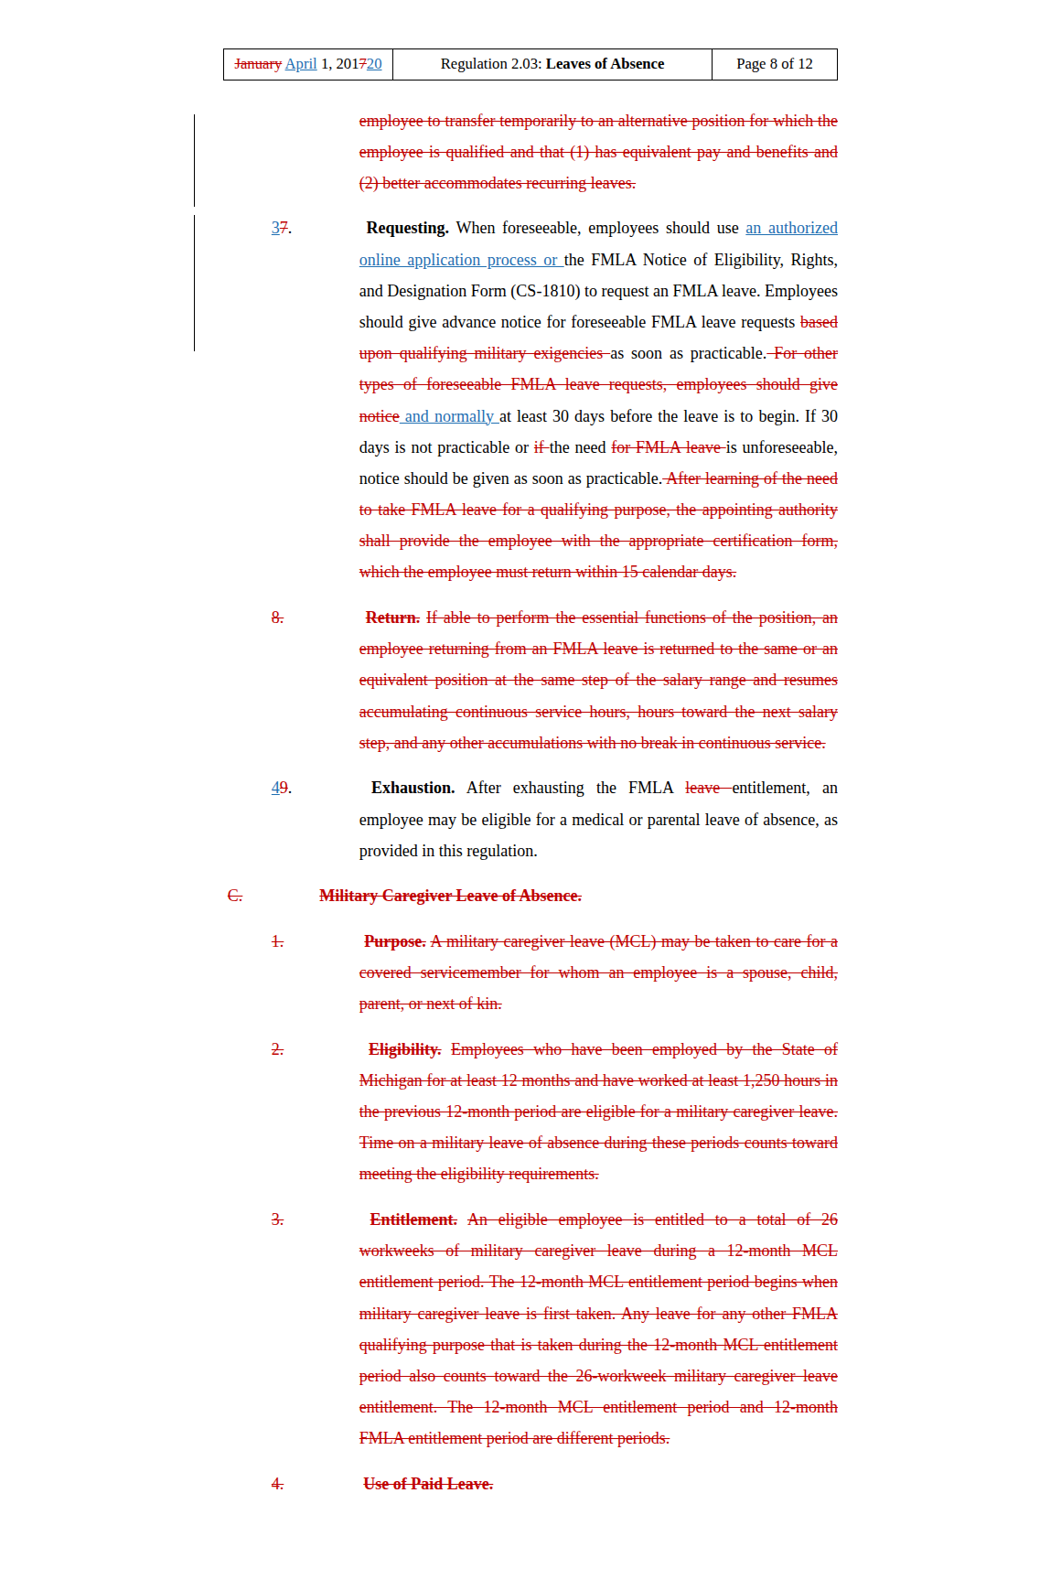| January April 1, 201 7 20 | Regulation 2.03: Leaves of Absence | Page 8 of 12 |
employee to transfer temporarily to an alternative position for which the employee is qualified and that (1) has equivalent pay and benefits and (2) better accommodates recurring leaves.
37. Requesting. When foreseeable, employees should use an authorized online application process or the FMLA Notice of Eligibility, Rights, and Designation Form (CS-1810) to request an FMLA leave. Employees should give advance notice for foreseeable FMLA leave requests based upon qualifying military exigencies as soon as practicable. For other types of foreseeable FMLA leave requests, employees should give notice and normally at least 30 days before the leave is to begin. If 30 days is not practicable or if the need for FMLA leave is unforeseeable, notice should be given as soon as practicable. After learning of the need to take FMLA leave for a qualifying purpose, the appointing authority shall provide the employee with the appropriate certification form, which the employee must return within 15 calendar days.
8. Return. If able to perform the essential functions of the position, an employee returning from an FMLA leave is returned to the same or an equivalent position at the same step of the salary range and resumes accumulating continuous service hours, hours toward the next salary step, and any other accumulations with no break in continuous service.
49. Exhaustion. After exhausting the FMLA leave entitlement, an employee may be eligible for a medical or parental leave of absence, as provided in this regulation.
C. Military Caregiver Leave of Absence.
1. Purpose. A military caregiver leave (MCL) may be taken to care for a covered servicemember for whom an employee is a spouse, child, parent, or next of kin.
2. Eligibility. Employees who have been employed by the State of Michigan for at least 12 months and have worked at least 1,250 hours in the previous 12-month period are eligible for a military caregiver leave. Time on a military leave of absence during these periods counts toward meeting the eligibility requirements.
3. Entitlement. An eligible employee is entitled to a total of 26 workweeks of military caregiver leave during a 12-month MCL entitlement period. The 12-month MCL entitlement period begins when military caregiver leave is first taken. Any leave for any other FMLA qualifying purpose that is taken during the 12-month MCL entitlement period also counts toward the 26-workweek military caregiver leave entitlement. The 12-month MCL entitlement period and 12-month FMLA entitlement period are different periods.
4. Use of Paid Leave.